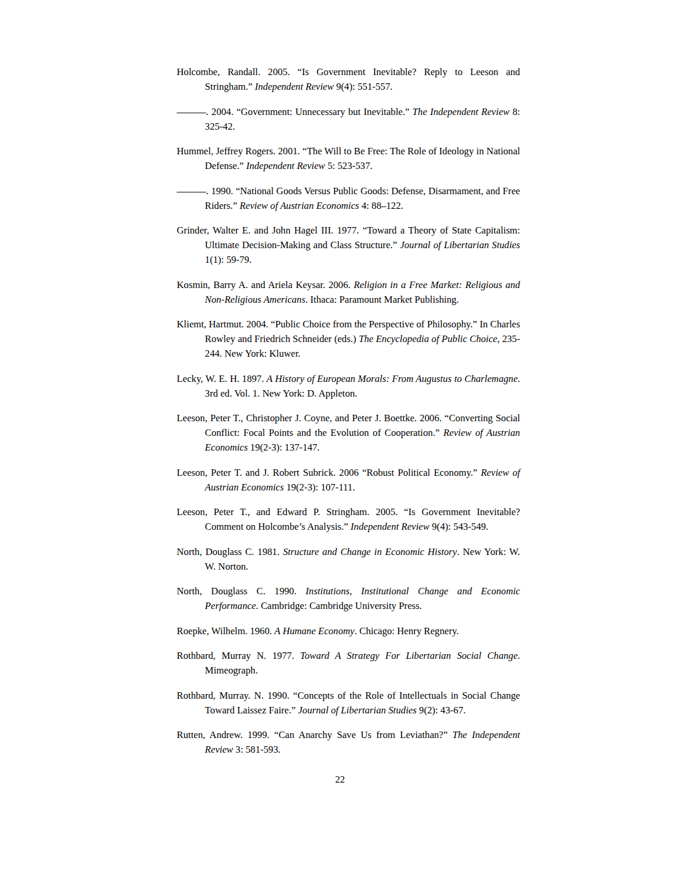Holcombe, Randall. 2005. “Is Government Inevitable? Reply to Leeson and Stringham.” Independent Review 9(4): 551-557.
———. 2004. “Government: Unnecessary but Inevitable.” The Independent Review 8: 325-42.
Hummel, Jeffrey Rogers. 2001. “The Will to Be Free: The Role of Ideology in National Defense.” Independent Review 5: 523-537.
———. 1990. “National Goods Versus Public Goods: Defense, Disarmament, and Free Riders.” Review of Austrian Economics 4: 88–122.
Grinder, Walter E. and John Hagel III. 1977. “Toward a Theory of State Capitalism: Ultimate Decision-Making and Class Structure.” Journal of Libertarian Studies 1(1): 59-79.
Kosmin, Barry A. and Ariela Keysar. 2006. Religion in a Free Market: Religious and Non-Religious Americans. Ithaca: Paramount Market Publishing.
Kliemt, Hartmut. 2004. “Public Choice from the Perspective of Philosophy.” In Charles Rowley and Friedrich Schneider (eds.) The Encyclopedia of Public Choice, 235-244. New York: Kluwer.
Lecky, W. E. H. 1897. A History of European Morals: From Augustus to Charlemagne. 3rd ed. Vol. 1. New York: D. Appleton.
Leeson, Peter T., Christopher J. Coyne, and Peter J. Boettke. 2006. “Converting Social Conflict: Focal Points and the Evolution of Cooperation.” Review of Austrian Economics 19(2-3): 137-147.
Leeson, Peter T. and J. Robert Subrick. 2006 “Robust Political Economy.” Review of Austrian Economics 19(2-3): 107-111.
Leeson, Peter T., and Edward P. Stringham. 2005. “Is Government Inevitable? Comment on Holcombe’s Analysis.” Independent Review 9(4): 543-549.
North, Douglass C. 1981. Structure and Change in Economic History. New York: W. W. Norton.
North, Douglass C. 1990. Institutions, Institutional Change and Economic Performance. Cambridge: Cambridge University Press.
Roepke, Wilhelm. 1960. A Humane Economy. Chicago: Henry Regnery.
Rothbard, Murray N. 1977. Toward A Strategy For Libertarian Social Change. Mimeograph.
Rothbard, Murray. N. 1990. “Concepts of the Role of Intellectuals in Social Change Toward Laissez Faire.” Journal of Libertarian Studies 9(2): 43-67.
Rutten, Andrew. 1999. “Can Anarchy Save Us from Leviathan?” The Independent Review 3: 581-593.
22